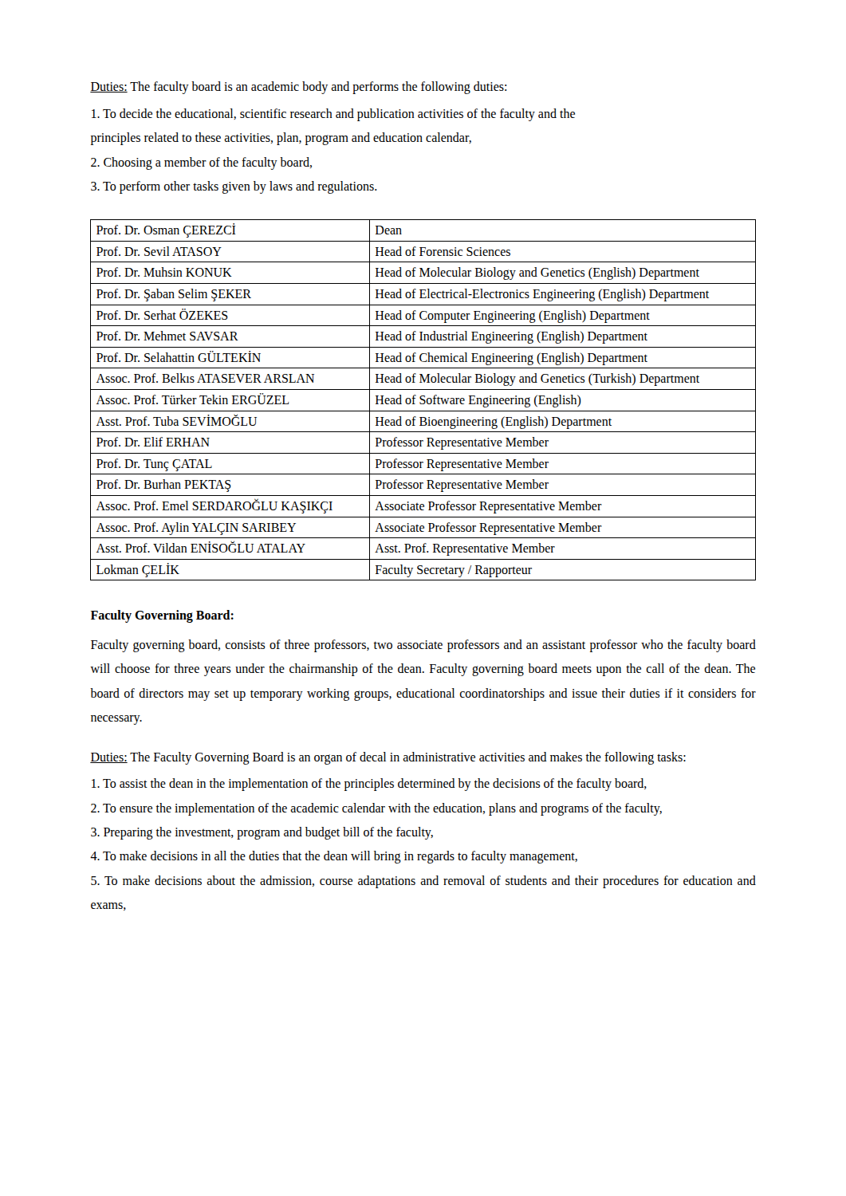Duties: The faculty board is an academic body and performs the following duties:
1. To decide the educational, scientific research and publication activities of the faculty and the
principles related to these activities, plan, program and education calendar,
2. Choosing a member of the faculty board,
3. To perform other tasks given by laws and regulations.
| Prof. Dr. Osman ÇEREZCİ | Dean |
| Prof. Dr. Sevil ATASOY | Head of Forensic Sciences |
| Prof. Dr. Muhsin KONUK | Head of Molecular Biology and Genetics (English) Department |
| Prof. Dr. Şaban Selim ŞEKER | Head of Electrical-Electronics Engineering (English) Department |
| Prof. Dr. Serhat ÖZEKES | Head of Computer Engineering (English) Department |
| Prof. Dr. Mehmet SAVSAR | Head of Industrial Engineering (English) Department |
| Prof. Dr. Selahattin GÜLTEKİN | Head of Chemical Engineering (English) Department |
| Assoc. Prof. Belkıs ATASEVER ARSLAN | Head of Molecular Biology and Genetics (Turkish) Department |
| Assoc. Prof. Türker Tekin ERGÜZEL | Head of Software Engineering (English) |
| Asst. Prof. Tuba SEVİMOĞLU | Head of Bioengineering (English) Department |
| Prof. Dr. Elif ERHAN | Professor Representative Member |
| Prof. Dr. Tunç ÇATAL | Professor Representative Member |
| Prof. Dr. Burhan PEKTAŞ | Professor Representative Member |
| Assoc. Prof. Emel SERDAROĞLU KAŞIKÇI | Associate Professor Representative Member |
| Assoc. Prof. Aylin YALÇIN SARIBEY | Associate Professor Representative Member |
| Asst. Prof. Vildan ENİSOĞLU ATALAY | Asst. Prof. Representative Member |
| Lokman ÇELİK | Faculty Secretary / Rapporteur |
Faculty Governing Board:
Faculty governing board, consists of three professors, two associate professors and an assistant professor who the faculty board will choose for three years under the chairmanship of the dean. Faculty governing board meets upon the call of the dean. The board of directors may set up temporary working groups, educational coordinatorships and issue their duties if it considers for necessary.
Duties: The Faculty Governing Board is an organ of decal in administrative activities and makes the following tasks:
1. To assist the dean in the implementation of the principles determined by the decisions of the faculty board,
2. To ensure the implementation of the academic calendar with the education, plans and programs of the faculty,
3. Preparing the investment, program and budget bill of the faculty,
4. To make decisions in all the duties that the dean will bring in regards to faculty management,
5. To make decisions about the admission, course adaptations and removal of students and their procedures for education and exams,